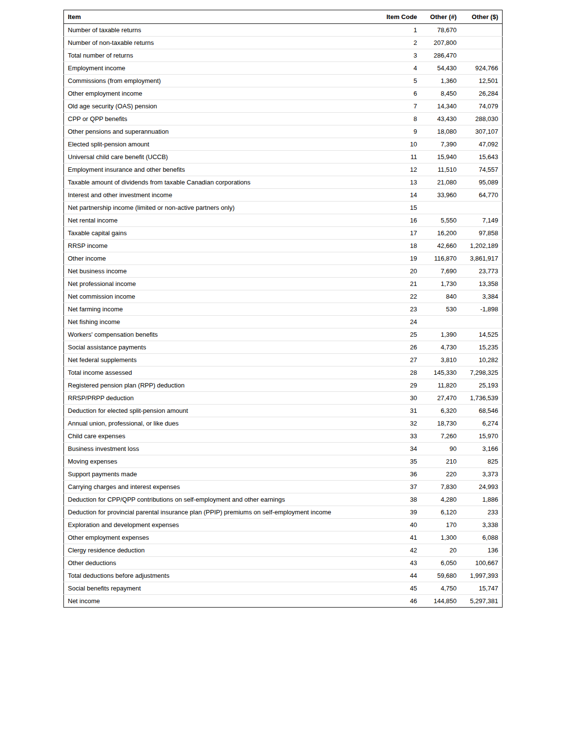Tax return items with item codes and amounts
| Item | Item Code | Other (#) | Other ($) |
| --- | --- | --- | --- |
| Number of taxable returns | 1 | 78,670 | |
| Number of non-taxable returns | 2 | 207,800 | |
| Total number of returns | 3 | 286,470 | |
| Employment income | 4 | 54,430 | 924,766 |
| Commissions (from employment) | 5 | 1,360 | 12,501 |
| Other employment income | 6 | 8,450 | 26,284 |
| Old age security (OAS) pension | 7 | 14,340 | 74,079 |
| CPP or QPP benefits | 8 | 43,430 | 288,030 |
| Other pensions and superannuation | 9 | 18,080 | 307,107 |
| Elected split-pension amount | 10 | 7,390 | 47,092 |
| Universal child care benefit (UCCB) | 11 | 15,940 | 15,643 |
| Employment insurance and other benefits | 12 | 11,510 | 74,557 |
| Taxable amount of dividends from taxable Canadian corporations | 13 | 21,080 | 95,089 |
| Interest and other investment income | 14 | 33,960 | 64,770 |
| Net partnership income (limited or non-active partners only) | 15 | | |
| Net rental income | 16 | 5,550 | 7,149 |
| Taxable capital gains | 17 | 16,200 | 97,858 |
| RRSP income | 18 | 42,660 | 1,202,189 |
| Other income | 19 | 116,870 | 3,861,917 |
| Net business income | 20 | 7,690 | 23,773 |
| Net professional income | 21 | 1,730 | 13,358 |
| Net commission income | 22 | 840 | 3,384 |
| Net farming income | 23 | 530 | -1,898 |
| Net fishing income | 24 | | |
| Workers' compensation benefits | 25 | 1,390 | 14,525 |
| Social assistance payments | 26 | 4,730 | 15,235 |
| Net federal supplements | 27 | 3,810 | 10,282 |
| Total income assessed | 28 | 145,330 | 7,298,325 |
| Registered pension plan (RPP) deduction | 29 | 11,820 | 25,193 |
| RRSP/PRPP deduction | 30 | 27,470 | 1,736,539 |
| Deduction for elected split-pension amount | 31 | 6,320 | 68,546 |
| Annual union, professional, or like dues | 32 | 18,730 | 6,274 |
| Child care expenses | 33 | 7,260 | 15,970 |
| Business investment loss | 34 | 90 | 3,166 |
| Moving expenses | 35 | 210 | 825 |
| Support payments made | 36 | 220 | 3,373 |
| Carrying charges and interest expenses | 37 | 7,830 | 24,993 |
| Deduction for CPP/QPP contributions on self-employment and other earnings | 38 | 4,280 | 1,886 |
| Deduction for provincial parental insurance plan (PPIP) premiums on self-employment income | 39 | 6,120 | 233 |
| Exploration and development expenses | 40 | 170 | 3,338 |
| Other employment expenses | 41 | 1,300 | 6,088 |
| Clergy residence deduction | 42 | 20 | 136 |
| Other deductions | 43 | 6,050 | 100,667 |
| Total deductions before adjustments | 44 | 59,680 | 1,997,393 |
| Social benefits repayment | 45 | 4,750 | 15,747 |
| Net income | 46 | 144,850 | 5,297,381 |